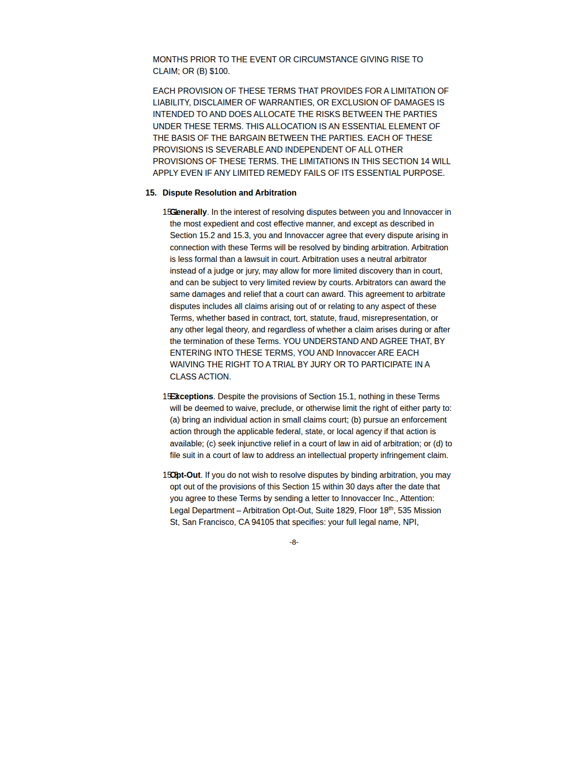Months prior to the event or circumstance giving rise to claim; or (B) $100.
Each provision of these Terms that provides for a limitation of liability, disclaimer of warranties, or exclusion of damages is intended to and does allocate the risks between the parties under these Terms. This allocation is an essential element of the basis of the bargain between the parties. Each of these provisions is severable and independent of all other provisions of these Terms. The limitations in this Section 14 will apply even if any limited remedy fails of its essential purpose.
15. Dispute Resolution and Arbitration
15.1
Generally. In the interest of resolving disputes between you and Innovaccer in the most expedient and cost effective manner, and except as described in Section 15.2 and 15.3, you and Innovaccer agree that every dispute arising in connection with these Terms will be resolved by binding arbitration. Arbitration is less formal than a lawsuit in court. Arbitration uses a neutral arbitrator instead of a judge or jury, may allow for more limited discovery than in court, and can be subject to very limited review by courts. Arbitrators can award the same damages and relief that a court can award. This agreement to arbitrate disputes includes all claims arising out of or relating to any aspect of these Terms, whether based in contract, tort, statute, fraud, misrepresentation, or any other legal theory, and regardless of whether a claim arises during or after the termination of these Terms. YOU UNDERSTAND AND AGREE THAT, BY ENTERING INTO THESE TERMS, YOU AND Innovaccer ARE EACH WAIVING THE RIGHT TO A TRIAL BY JURY OR TO PARTICIPATE IN A CLASS ACTION.
15.2
Exceptions. Despite the provisions of Section 15.1, nothing in these Terms will be deemed to waive, preclude, or otherwise limit the right of either party to: (a) bring an individual action in small claims court; (b) pursue an enforcement action through the applicable federal, state, or local agency if that action is available; (c) seek injunctive relief in a court of law in aid of arbitration; or (d) to file suit in a court of law to address an intellectual property infringement claim.
15.3
Opt-Out. If you do not wish to resolve disputes by binding arbitration, you may opt out of the provisions of this Section 15 within 30 days after the date that you agree to these Terms by sending a letter to Innovaccer Inc., Attention: Legal Department – Arbitration Opt-Out, Suite 1829, Floor 18th, 535 Mission St, San Francisco, CA 94105 that specifies: your full legal name, NPI,
-8-